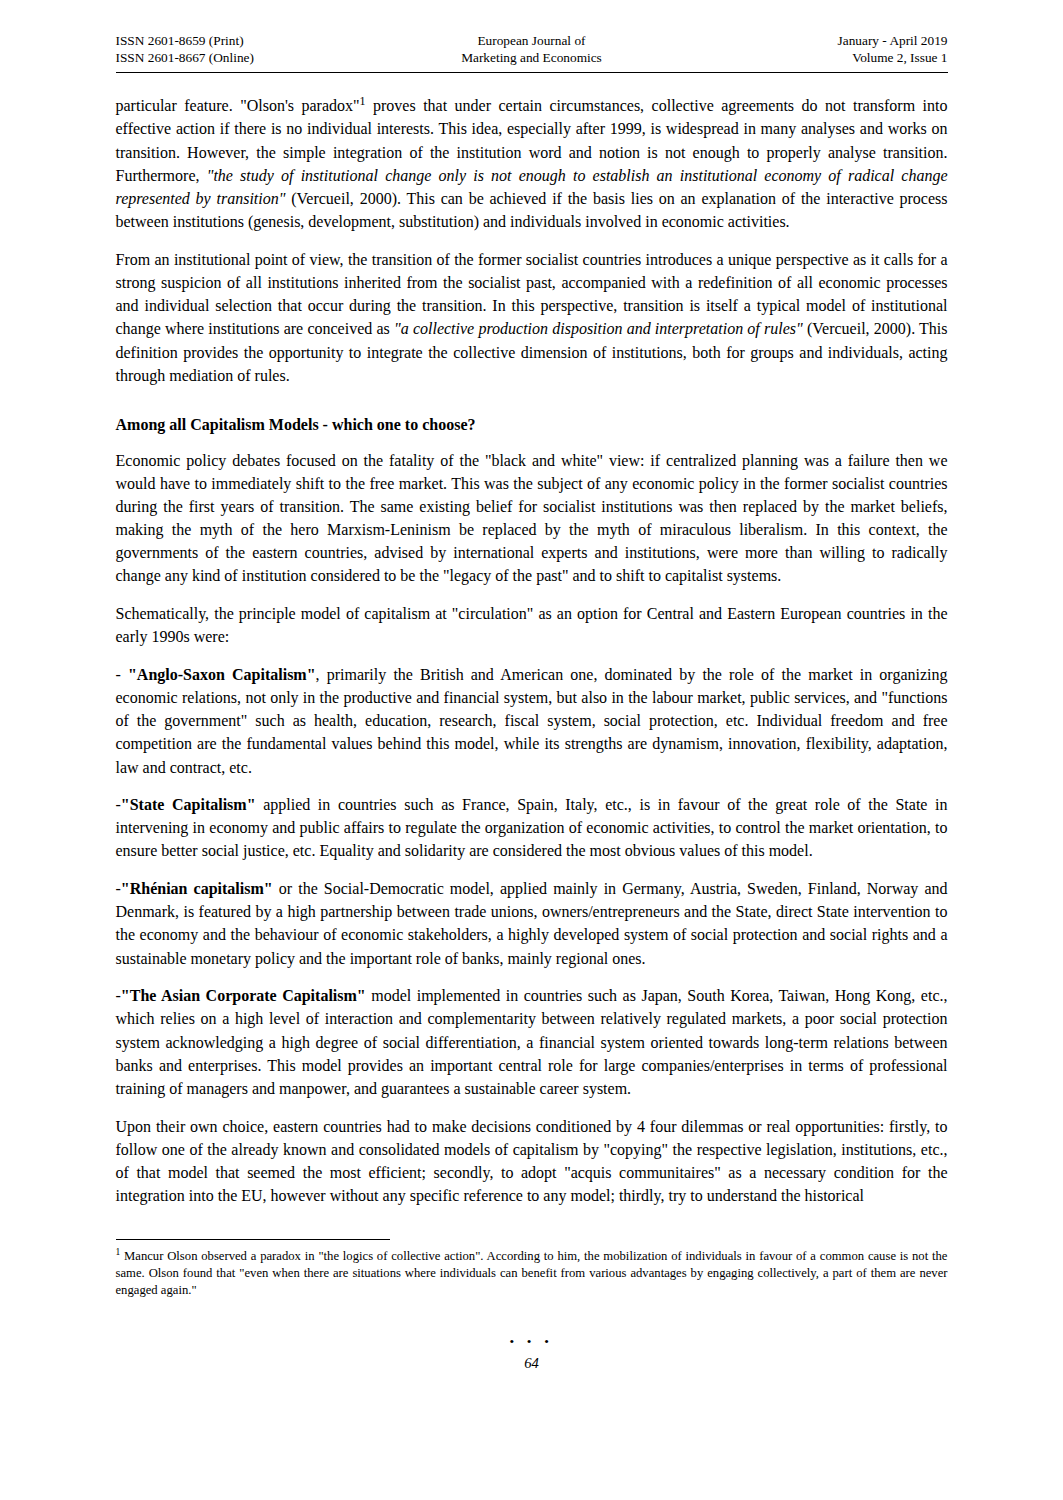| ISSN 2601-8659 (Print) | European Journal of | January - April 2019 |
| ISSN 2601-8667 (Online) | Marketing and Economics | Volume 2, Issue 1 |
particular feature. "Olson's paradox"1 proves that under certain circumstances, collective agreements do not transform into effective action if there is no individual interests. This idea, especially after 1999, is widespread in many analyses and works on transition. However, the simple integration of the institution word and notion is not enough to properly analyse transition. Furthermore, "the study of institutional change only is not enough to establish an institutional economy of radical change represented by transition" (Vercueil, 2000). This can be achieved if the basis lies on an explanation of the interactive process between institutions (genesis, development, substitution) and individuals involved in economic activities.
From an institutional point of view, the transition of the former socialist countries introduces a unique perspective as it calls for a strong suspicion of all institutions inherited from the socialist past, accompanied with a redefinition of all economic processes and individual selection that occur during the transition. In this perspective, transition is itself a typical model of institutional change where institutions are conceived as "a collective production disposition and interpretation of rules" (Vercueil, 2000). This definition provides the opportunity to integrate the collective dimension of institutions, both for groups and individuals, acting through mediation of rules.
Among all Capitalism Models - which one to choose?
Economic policy debates focused on the fatality of the "black and white" view: if centralized planning was a failure then we would have to immediately shift to the free market. This was the subject of any economic policy in the former socialist countries during the first years of transition. The same existing belief for socialist institutions was then replaced by the market beliefs, making the myth of the hero Marxism-Leninism be replaced by the myth of miraculous liberalism. In this context, the governments of the eastern countries, advised by international experts and institutions, were more than willing to radically change any kind of institution considered to be the "legacy of the past" and to shift to capitalist systems.
Schematically, the principle model of capitalism at "circulation" as an option for Central and Eastern European countries in the early 1990s were:
- "Anglo-Saxon Capitalism", primarily the British and American one, dominated by the role of the market in organizing economic relations, not only in the productive and financial system, but also in the labour market, public services, and "functions of the government" such as health, education, research, fiscal system, social protection, etc. Individual freedom and free competition are the fundamental values behind this model, while its strengths are dynamism, innovation, flexibility, adaptation, law and contract, etc.
-"State Capitalism" applied in countries such as France, Spain, Italy, etc., is in favour of the great role of the State in intervening in economy and public affairs to regulate the organization of economic activities, to control the market orientation, to ensure better social justice, etc. Equality and solidarity are considered the most obvious values of this model.
-"Rhénian capitalism" or the Social-Democratic model, applied mainly in Germany, Austria, Sweden, Finland, Norway and Denmark, is featured by a high partnership between trade unions, owners/entrepreneurs and the State, direct State intervention to the economy and the behaviour of economic stakeholders, a highly developed system of social protection and social rights and a sustainable monetary policy and the important role of banks, mainly regional ones.
-"The Asian Corporate Capitalism" model implemented in countries such as Japan, South Korea, Taiwan, Hong Kong, etc., which relies on a high level of interaction and complementarity between relatively regulated markets, a poor social protection system acknowledging a high degree of social differentiation, a financial system oriented towards long-term relations between banks and enterprises. This model provides an important central role for large companies/enterprises in terms of professional training of managers and manpower, and guarantees a sustainable career system.
Upon their own choice, eastern countries had to make decisions conditioned by 4 four dilemmas or real opportunities: firstly, to follow one of the already known and consolidated models of capitalism by "copying" the respective legislation, institutions, etc., of that model that seemed the most efficient; secondly, to adopt "acquis communitaires" as a necessary condition for the integration into the EU, however without any specific reference to any model; thirdly, try to understand the historical
1 Mancur Olson observed a paradox in "the logics of collective action". According to him, the mobilization of individuals in favour of a common cause is not the same. Olson found that "even when there are situations where individuals can benefit from various advantages by engaging collectively, a part of them are never engaged again."
• • •
64